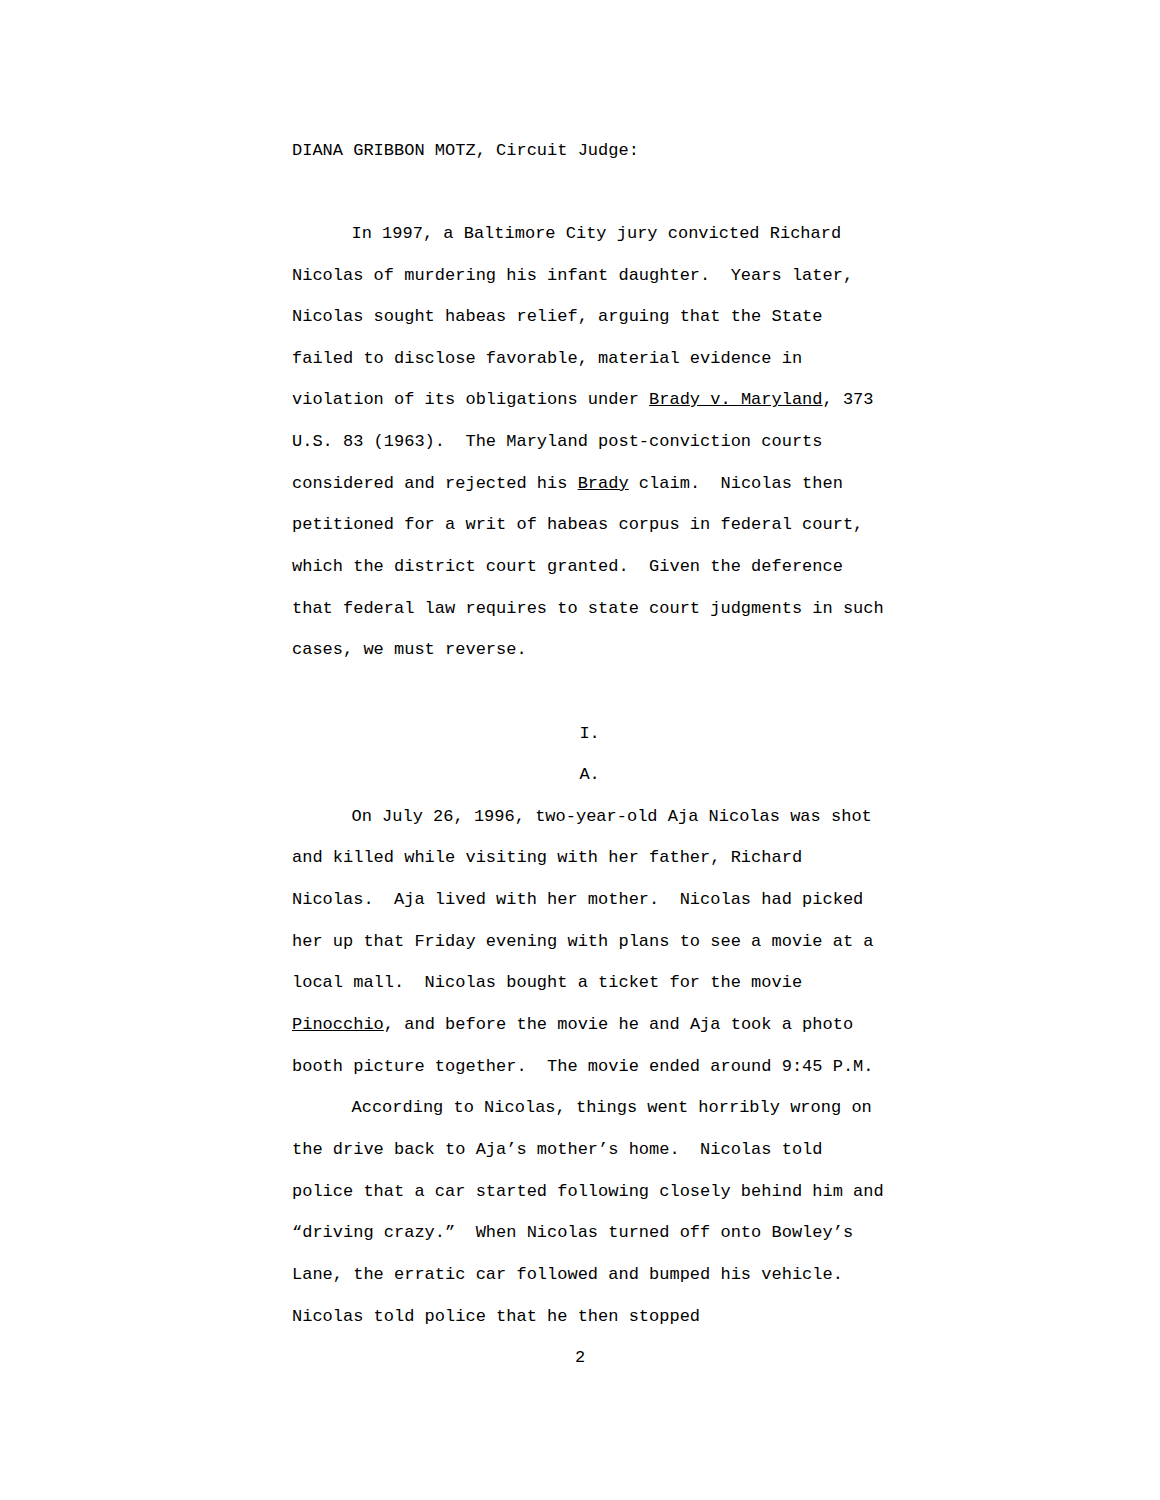DIANA GRIBBON MOTZ, Circuit Judge:
In 1997, a Baltimore City jury convicted Richard Nicolas of murdering his infant daughter. Years later, Nicolas sought habeas relief, arguing that the State failed to disclose favorable, material evidence in violation of its obligations under Brady v. Maryland, 373 U.S. 83 (1963). The Maryland post-conviction courts considered and rejected his Brady claim. Nicolas then petitioned for a writ of habeas corpus in federal court, which the district court granted. Given the deference that federal law requires to state court judgments in such cases, we must reverse.
I.
A.
On July 26, 1996, two-year-old Aja Nicolas was shot and killed while visiting with her father, Richard Nicolas. Aja lived with her mother. Nicolas had picked her up that Friday evening with plans to see a movie at a local mall. Nicolas bought a ticket for the movie Pinocchio, and before the movie he and Aja took a photo booth picture together. The movie ended around 9:45 P.M.
According to Nicolas, things went horribly wrong on the drive back to Aja’s mother’s home. Nicolas told police that a car started following closely behind him and “driving crazy.” When Nicolas turned off onto Bowley’s Lane, the erratic car followed and bumped his vehicle. Nicolas told police that he then stopped
2